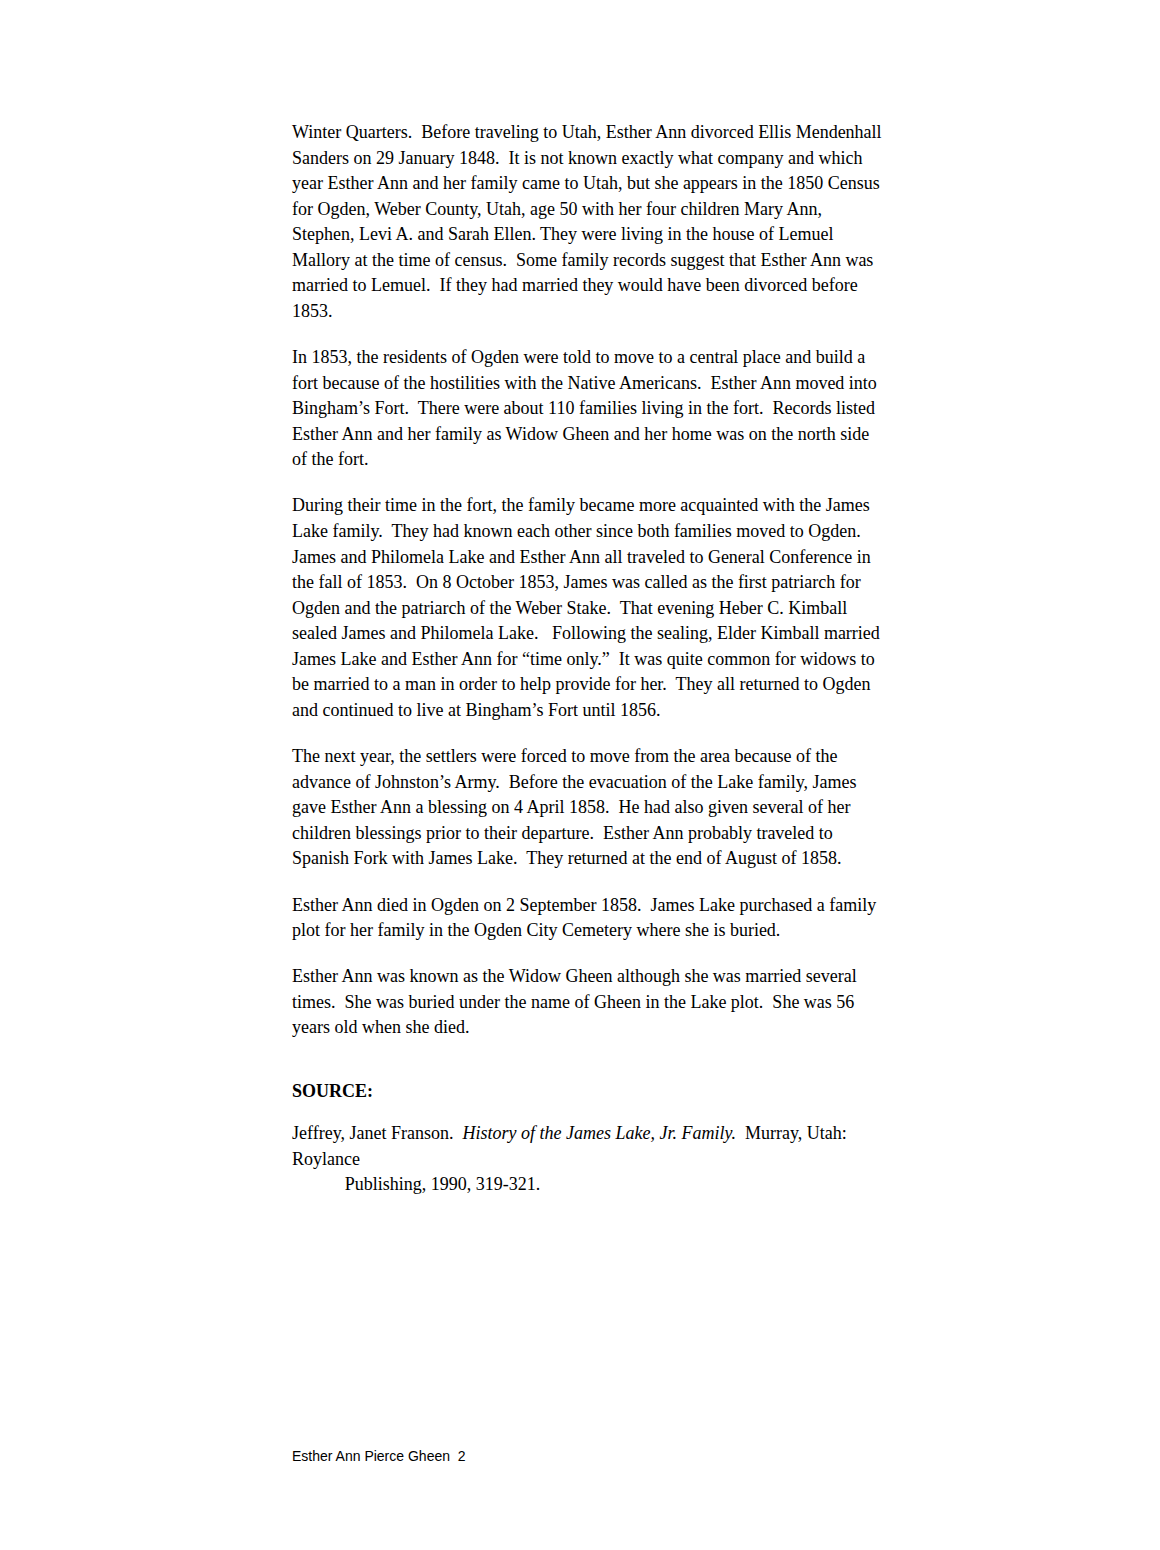Winter Quarters. Before traveling to Utah, Esther Ann divorced Ellis Mendenhall Sanders on 29 January 1848. It is not known exactly what company and which year Esther Ann and her family came to Utah, but she appears in the 1850 Census for Ogden, Weber County, Utah, age 50 with her four children Mary Ann, Stephen, Levi A. and Sarah Ellen. They were living in the house of Lemuel Mallory at the time of census. Some family records suggest that Esther Ann was married to Lemuel. If they had married they would have been divorced before 1853.
In 1853, the residents of Ogden were told to move to a central place and build a fort because of the hostilities with the Native Americans. Esther Ann moved into Bingham’s Fort. There were about 110 families living in the fort. Records listed Esther Ann and her family as Widow Gheen and her home was on the north side of the fort.
During their time in the fort, the family became more acquainted with the James Lake family. They had known each other since both families moved to Ogden. James and Philomela Lake and Esther Ann all traveled to General Conference in the fall of 1853. On 8 October 1853, James was called as the first patriarch for Ogden and the patriarch of the Weber Stake. That evening Heber C. Kimball sealed James and Philomela Lake. Following the sealing, Elder Kimball married James Lake and Esther Ann for “time only.” It was quite common for widows to be married to a man in order to help provide for her. They all returned to Ogden and continued to live at Bingham’s Fort until 1856.
The next year, the settlers were forced to move from the area because of the advance of Johnston’s Army. Before the evacuation of the Lake family, James gave Esther Ann a blessing on 4 April 1858. He had also given several of her children blessings prior to their departure. Esther Ann probably traveled to Spanish Fork with James Lake. They returned at the end of August of 1858.
Esther Ann died in Ogden on 2 September 1858. James Lake purchased a family plot for her family in the Ogden City Cemetery where she is buried.
Esther Ann was known as the Widow Gheen although she was married several times. She was buried under the name of Gheen in the Lake plot. She was 56 years old when she died.
SOURCE:
Jeffrey, Janet Franson. History of the James Lake, Jr. Family. Murray, Utah: Roylance Publishing, 1990, 319-321.
Esther Ann Pierce Gheen 2